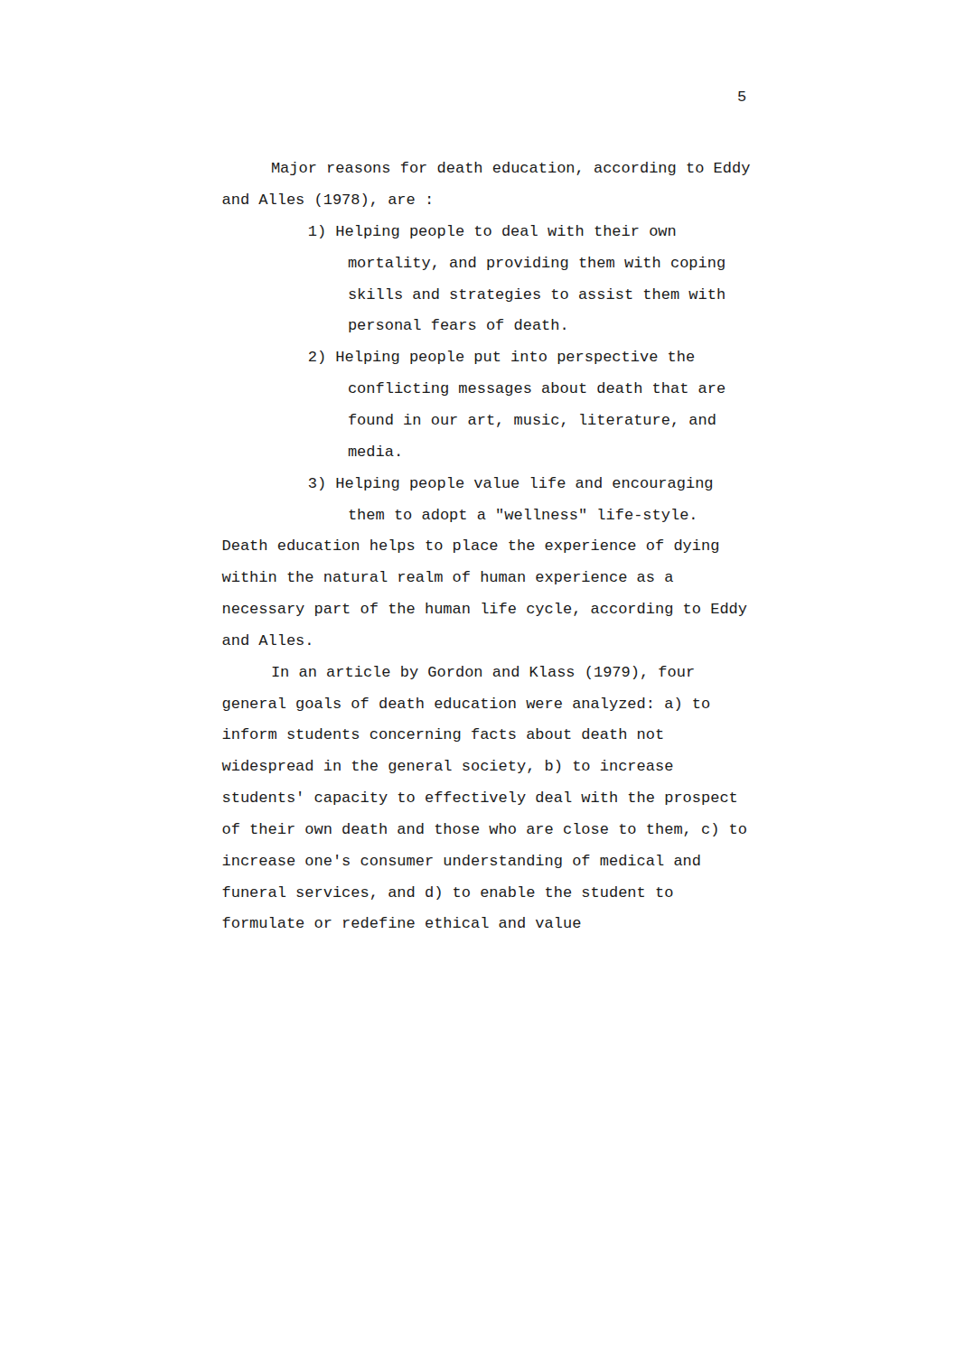5
Major reasons for death education, according to Eddy and Alles (1978), are :
1) Helping people to deal with their own mortality, and providing them with coping skills and strategies to assist them with personal fears of death.
2) Helping people put into perspective the conflicting messages about death that are found in our art, music, literature, and media.
3) Helping people value life and encouraging them to adopt a "wellness" life-style.
Death education helps to place the experience of dying within the natural realm of human experience as a necessary part of the human life cycle, according to Eddy and Alles.
In an article by Gordon and Klass (1979), four general goals of death education were analyzed: a) to inform students concerning facts about death not widespread in the general society, b) to increase students' capacity to effectively deal with the prospect of their own death and those who are close to them, c) to increase one's consumer understanding of medical and funeral services, and d) to enable the student to formulate or redefine ethical and value